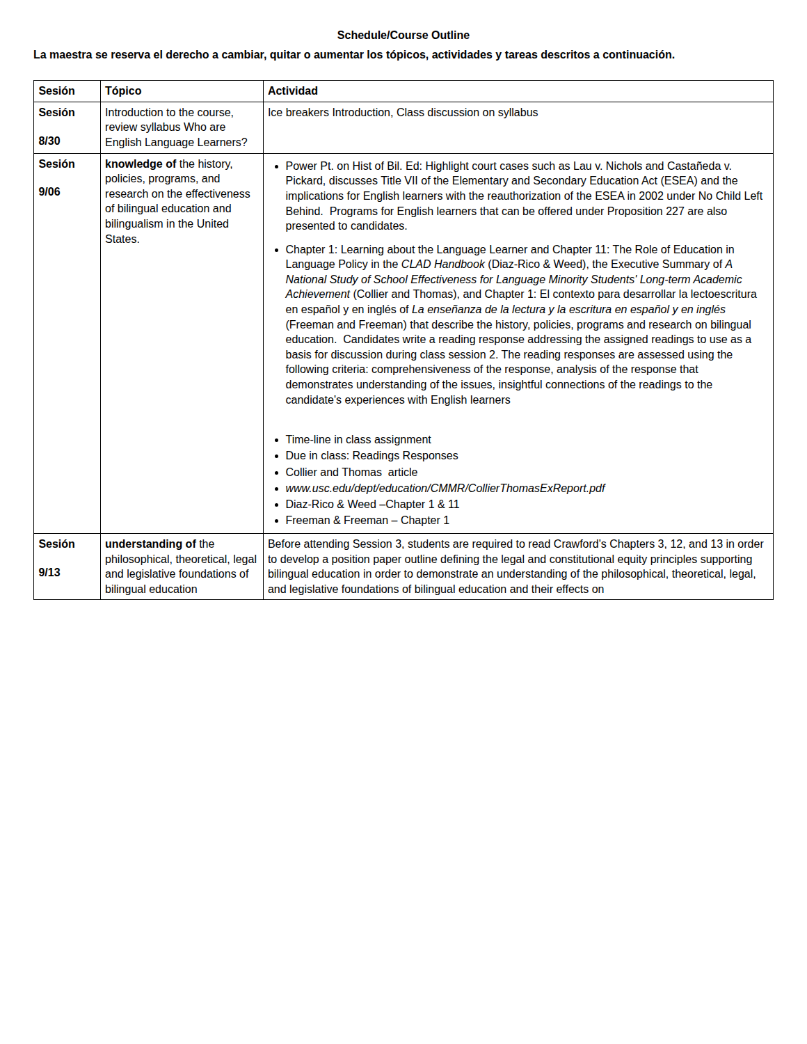Schedule/Course Outline
La maestra se reserva el derecho a cambiar, quitar o aumentar los tópicos, actividades y tareas descritos a continuación.
| Sesión | Tópico | Actividad |
| --- | --- | --- |
| Sesión 8/30 | Introduction to the course, review syllabus Who are English Language Learners? | Ice breakers Introduction, Class discussion on syllabus |
| Sesión 9/06 | knowledge of the history, policies, programs, and research on the effectiveness of bilingual education and bilingualism in the United States. | Power Pt. on Hist of Bil. Ed: Highlight court cases such as Lau v. Nichols and Castañeda v. Pickard, discusses Title VII of the Elementary and Secondary Education Act (ESEA) and the implications for English learners with the reauthorization of the ESEA in 2002 under No Child Left Behind. Programs for English learners that can be offered under Proposition 227 are also presented to candidates. Chapter 1: Learning about the Language Learner and Chapter 11: The Role of Education in Language Policy in the CLAD Handbook (Diaz-Rico & Weed), the Executive Summary of A National Study of School Effectiveness for Language Minority Students' Long-term Academic Achievement (Collier and Thomas), and Chapter 1: El contexto para desarrollar la lectoescritura en español y en inglés of La enseñanza de la lectura y la escritura en español y en inglés (Freeman and Freeman) that describe the history, policies, programs and research on bilingual education. Candidates write a reading response addressing the assigned readings to use as a basis for discussion during class session 2. The reading responses are assessed using the following criteria: comprehensiveness of the response, analysis of the response that demonstrates understanding of the issues, insightful connections of the readings to the candidate's experiences with English learners Time-line in class assignment Due in class: Readings Responses Collier and Thomas article www.usc.edu/dept/education/CMMR/CollierThomasExReport.pdf Diaz-Rico & Weed –Chapter 1 & 11 Freeman & Freeman – Chapter 1 |
| Sesión 9/13 | understanding of the philosophical, theoretical, legal and legislative foundations of bilingual education | Before attending Session 3, students are required to read Crawford's Chapters 3, 12, and 13 in order to develop a position paper outline defining the legal and constitutional equity principles supporting bilingual education in order to demonstrate an understanding of the philosophical, theoretical, legal, and legislative foundations of bilingual education and their effects on |